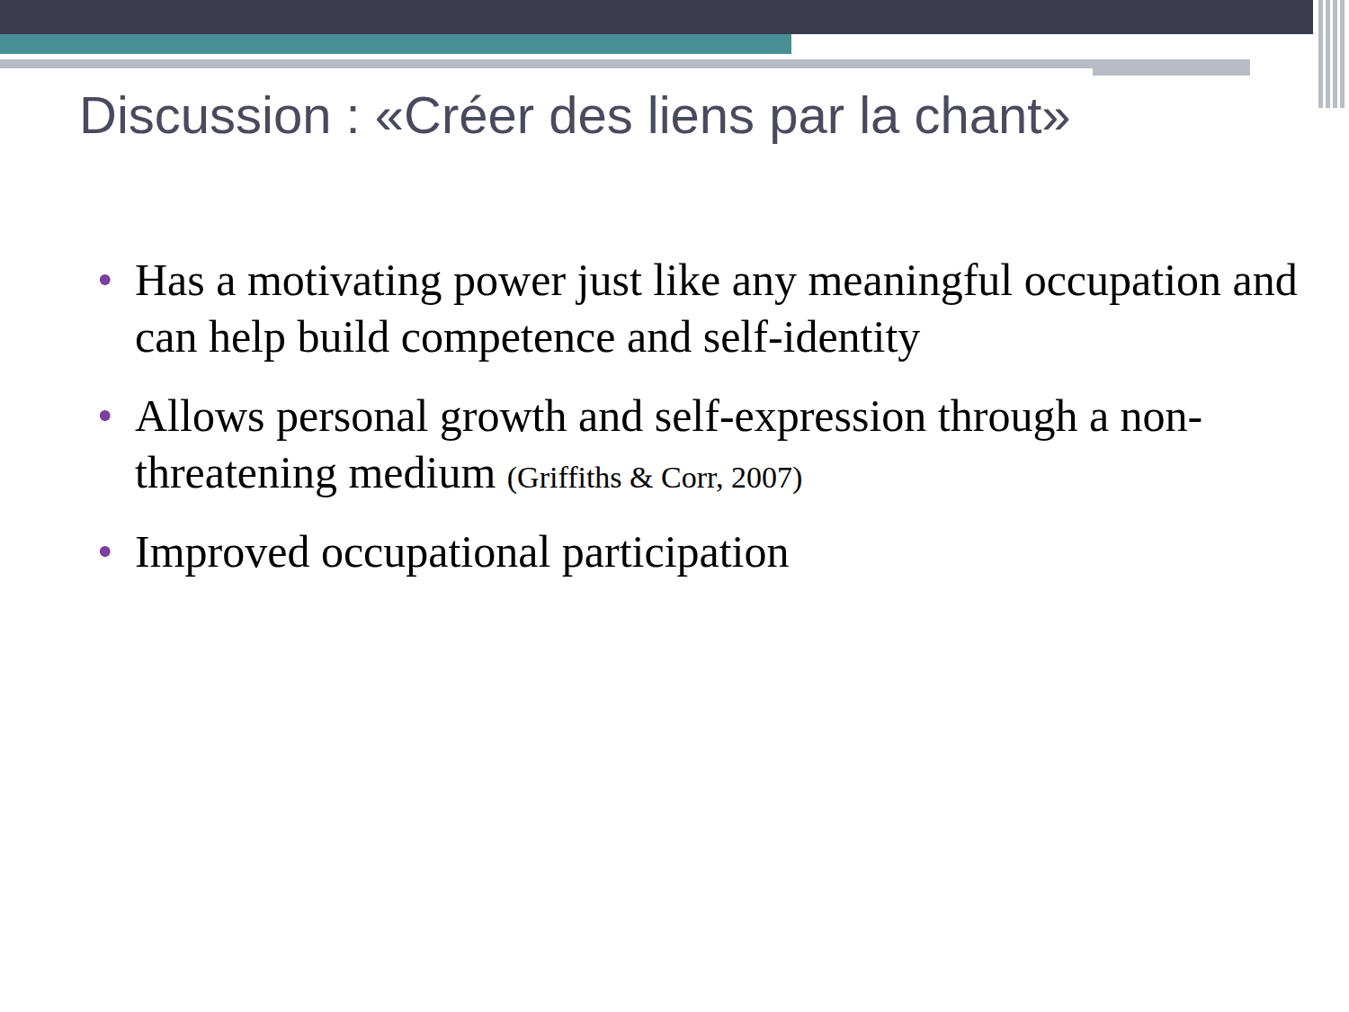Discussion : «Créer des liens par la chant»
Has a motivating power just like any meaningful occupation and can help build competence and self-identity
Allows personal growth and self-expression through a non-threatening medium (Griffiths & Corr, 2007)
Improved occupational participation